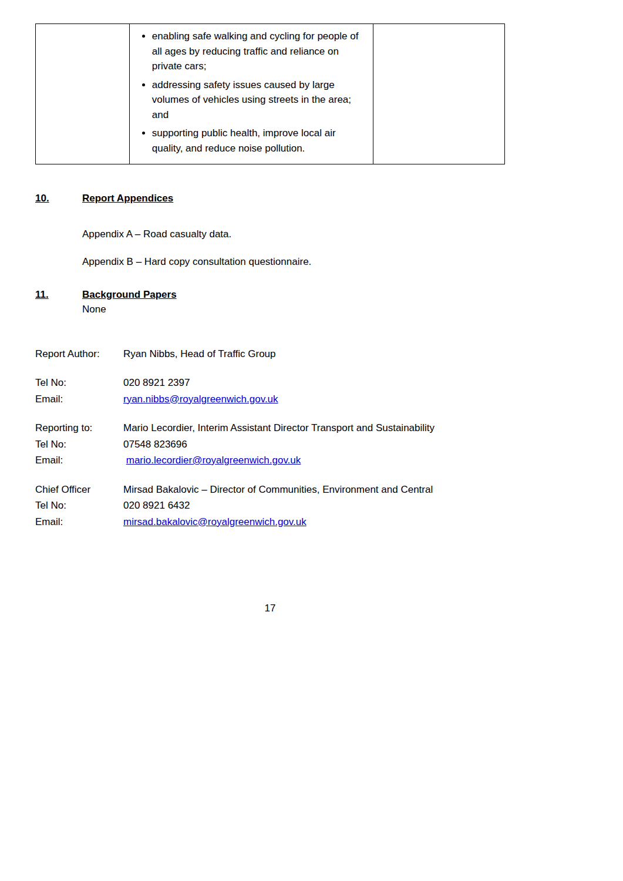| | enabling safe walking and cycling for people of all ages by reducing traffic and reliance on private cars; addressing safety issues caused by large volumes of vehicles using streets in the area; and supporting public health, improve local air quality, and reduce noise pollution. | |
10.
Report Appendices
Appendix A – Road casualty data.
Appendix B – Hard copy consultation questionnaire.
11.
Background Papers
None
| Report Author: | Ryan Nibbs, Head of Traffic Group |
| Tel No: | 020 8921 2397 |
| Email: | ryan.nibbs@royalgreenwich.gov.uk |
| Reporting to: | Mario Lecordier, Interim Assistant Director Transport and Sustainability |
| Tel No: | 07548 823696 |
| Email: | mario.lecordier@royalgreenwich.gov.uk |
| Chief Officer | Mirsad Bakalovic – Director of Communities, Environment and Central |
| Tel No: | 020 8921 6432 |
| Email: | mirsad.bakalovic@royalgreenwich.gov.uk |
17